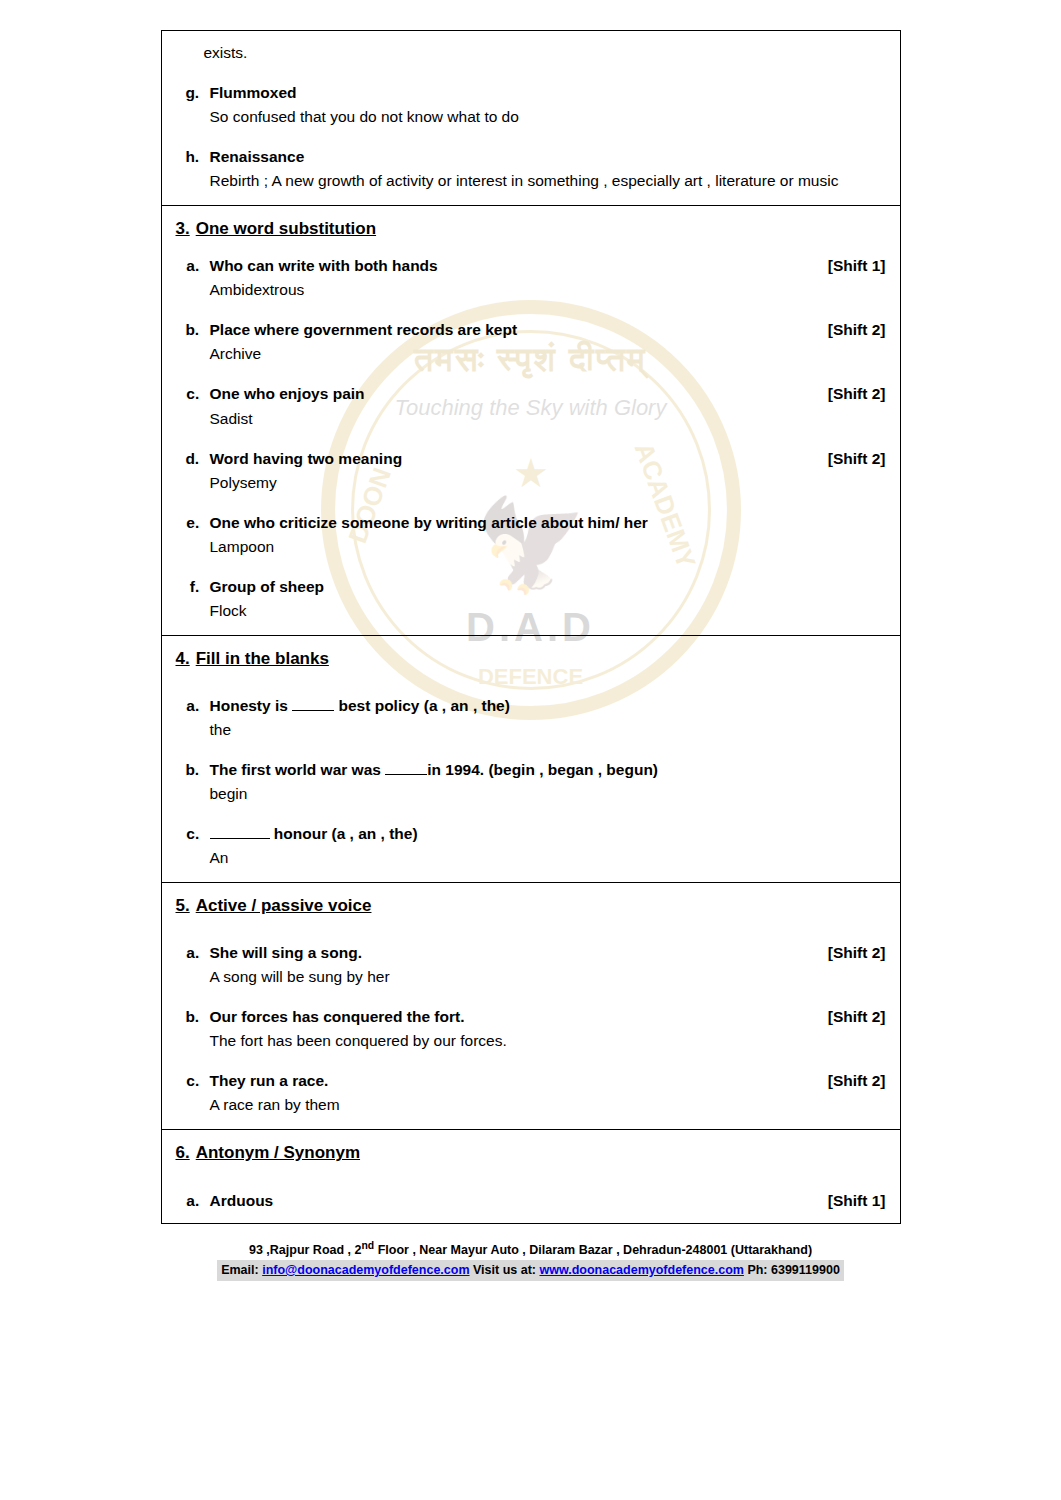तमसः स्पृशं दीप्तम्
Touching the Sky with Glory
★
🦅
DOON
ACADEMY
D.A.D
DEFENCE
| exists. Flummoxed So confused that you do not know what to do Renaissance Rebirth ; A new growth of activity or interest in something , especially art , literature or music |
| 3. One word substitution [Shift 1] Who can write with both hands Ambidextrous [Shift 2] Place where government records are kept Archive [Shift 2] One who enjoys pain Sadist [Shift 2] Word having two meaning Polysemy One who criticize someone by writing article about him/ her Lampoon Group of sheep Flock |
| 4. Fill in the blanks Honesty is best policy (a , an , the) the The first world war was in 1994. (begin , began , begun) begin honour (a , an , the) An |
| 5. Active / passive voice [Shift 2] She will sing a song. A song will be sung by her [Shift 2] Our forces has conquered the fort. The fort has been conquered by our forces. [Shift 2] They run a race. A race ran by them |
| 6. Antonym / Synonym [Shift 1] Arduous |
93 ,Rajpur Road , 2nd Floor , Near Mayur Auto , Dilaram Bazar , Dehradun-248001 (Uttarakhand)
Email: info@doonacademyofdefence.com Visit us at: www.doonacademyofdefence.com Ph: 6399119900